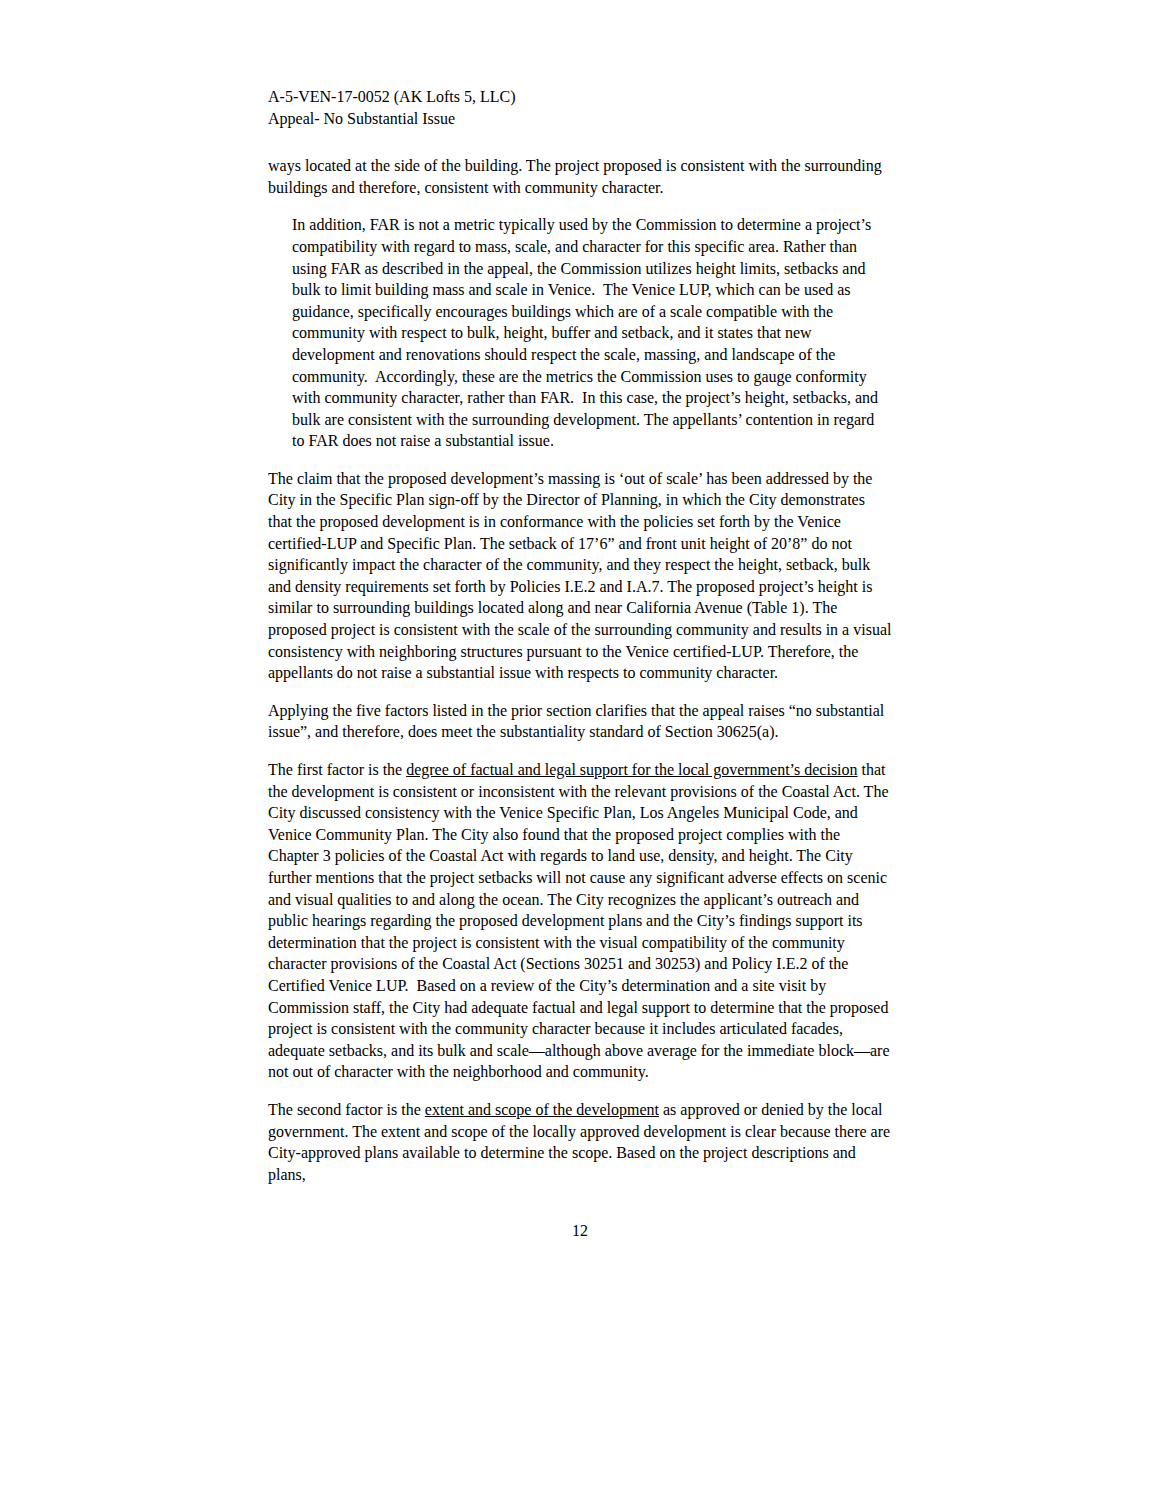A-5-VEN-17-0052 (AK Lofts 5, LLC)
Appeal- No Substantial Issue
ways located at the side of the building. The project proposed is consistent with the surrounding buildings and therefore, consistent with community character.
In addition, FAR is not a metric typically used by the Commission to determine a project’s compatibility with regard to mass, scale, and character for this specific area. Rather than using FAR as described in the appeal, the Commission utilizes height limits, setbacks and bulk to limit building mass and scale in Venice. The Venice LUP, which can be used as guidance, specifically encourages buildings which are of a scale compatible with the community with respect to bulk, height, buffer and setback, and it states that new development and renovations should respect the scale, massing, and landscape of the community. Accordingly, these are the metrics the Commission uses to gauge conformity with community character, rather than FAR. In this case, the project’s height, setbacks, and bulk are consistent with the surrounding development. The appellants’ contention in regard to FAR does not raise a substantial issue.
The claim that the proposed development’s massing is ‘out of scale’ has been addressed by the City in the Specific Plan sign-off by the Director of Planning, in which the City demonstrates that the proposed development is in conformance with the policies set forth by the Venice certified-LUP and Specific Plan. The setback of 17’6” and front unit height of 20’8” do not significantly impact the character of the community, and they respect the height, setback, bulk and density requirements set forth by Policies I.E.2 and I.A.7. The proposed project’s height is similar to surrounding buildings located along and near California Avenue (Table 1). The proposed project is consistent with the scale of the surrounding community and results in a visual consistency with neighboring structures pursuant to the Venice certified-LUP. Therefore, the appellants do not raise a substantial issue with respects to community character.
Applying the five factors listed in the prior section clarifies that the appeal raises “no substantial issue”, and therefore, does meet the substantiality standard of Section 30625(a).
The first factor is the degree of factual and legal support for the local government’s decision that the development is consistent or inconsistent with the relevant provisions of the Coastal Act. The City discussed consistency with the Venice Specific Plan, Los Angeles Municipal Code, and Venice Community Plan. The City also found that the proposed project complies with the Chapter 3 policies of the Coastal Act with regards to land use, density, and height. The City further mentions that the project setbacks will not cause any significant adverse effects on scenic and visual qualities to and along the ocean. The City recognizes the applicant’s outreach and public hearings regarding the proposed development plans and the City’s findings support its determination that the project is consistent with the visual compatibility of the community character provisions of the Coastal Act (Sections 30251 and 30253) and Policy I.E.2 of the Certified Venice LUP. Based on a review of the City’s determination and a site visit by Commission staff, the City had adequate factual and legal support to determine that the proposed project is consistent with the community character because it includes articulated facades, adequate setbacks, and its bulk and scale—although above average for the immediate block—are not out of character with the neighborhood and community.
The second factor is the extent and scope of the development as approved or denied by the local government. The extent and scope of the locally approved development is clear because there are City-approved plans available to determine the scope. Based on the project descriptions and plans,
12